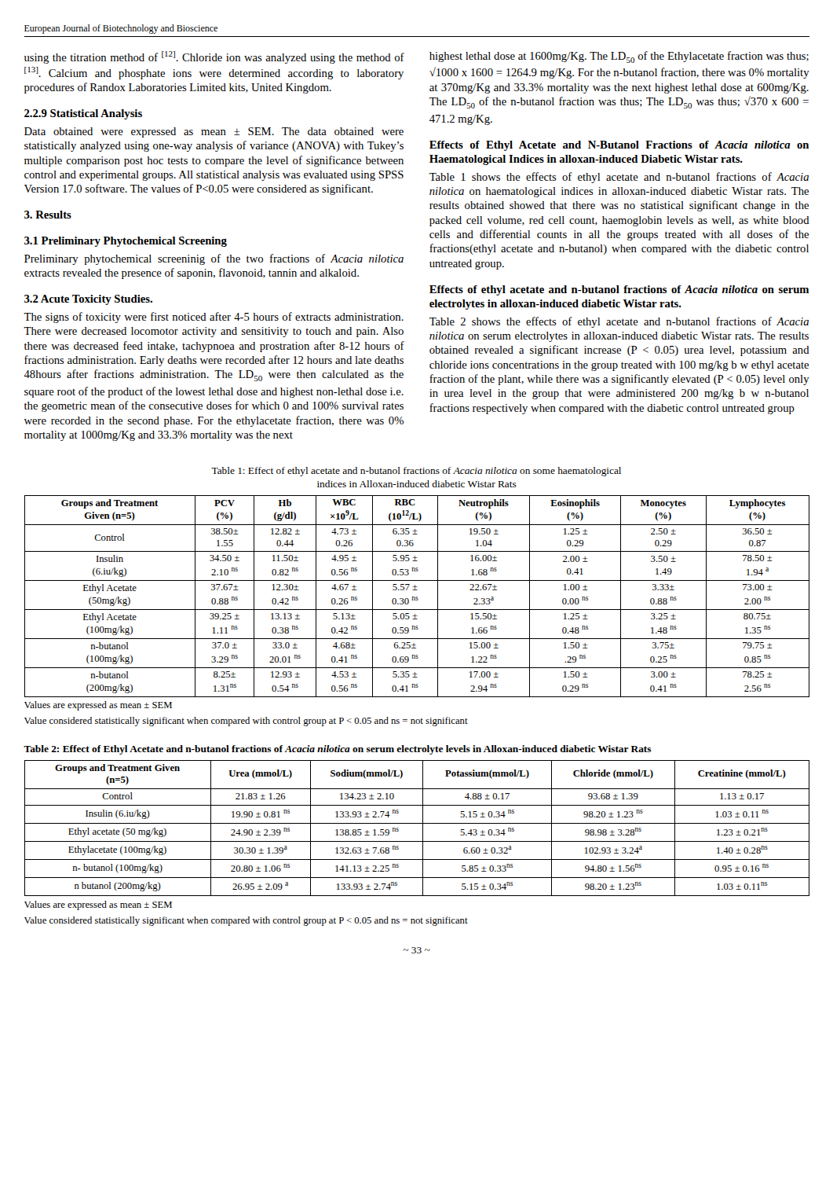European Journal of Biotechnology and Bioscience
using the titration method of [12]. Chloride ion was analyzed using the method of [13]. Calcium and phosphate ions were determined according to laboratory procedures of Randox Laboratories Limited kits, United Kingdom.
2.2.9 Statistical Analysis
Data obtained were expressed as mean ± SEM. The data obtained were statistically analyzed using one-way analysis of variance (ANOVA) with Tukey’s multiple comparison post hoc tests to compare the level of significance between control and experimental groups. All statistical analysis was evaluated using SPSS Version 17.0 software. The values of P<0.05 were considered as significant.
3. Results
3.1 Preliminary Phytochemical Screening
Preliminary phytochemical screeninig of the two fractions of Acacia nilotica extracts revealed the presence of saponin, flavonoid, tannin and alkaloid.
3.2 Acute Toxicity Studies.
The signs of toxicity were first noticed after 4-5 hours of extracts administration. There were decreased locomotor activity and sensitivity to touch and pain. Also there was decreased feed intake, tachypnoea and prostration after 8-12 hours of fractions administration. Early deaths were recorded after 12 hours and late deaths 48hours after fractions administration. The LD50 were then calculated as the square root of the product of the lowest lethal dose and highest non-lethal dose i.e. the geometric mean of the consecutive doses for which 0 and 100% survival rates were recorded in the second phase. For the ethylacetate fraction, there was 0% mortality at 1000mg/Kg and 33.3% mortality was the next
highest lethal dose at 1600mg/Kg. The LD50 of the Ethylacetate fraction was thus; √1000 x 1600 = 1264.9 mg/Kg. For the n-butanol fraction, there was 0% mortality at 370mg/Kg and 33.3% mortality was the next highest lethal dose at 600mg/Kg. The LD50 of the n-butanol fraction was thus; The LD50 was thus; √370 x 600 = 471.2 mg/Kg.
Effects of Ethyl Acetate and N-Butanol Fractions of Acacia nilotica on Haematological Indices in alloxan-induced Diabetic Wistar rats.
Table 1 shows the effects of ethyl acetate and n-butanol fractions of Acacia nilotica on haematological indices in alloxan-induced diabetic Wistar rats. The results obtained showed that there was no statistical significant change in the packed cell volume, red cell count, haemoglobin levels as well, as white blood cells and differential counts in all the groups treated with all doses of the fractions(ethyl acetate and n-butanol) when compared with the diabetic control untreated group.
Effects of ethyl acetate and n-butanol fractions of Acacia nilotica on serum electrolytes in alloxan-induced diabetic Wistar rats.
Table 2 shows the effects of ethyl acetate and n-butanol fractions of Acacia nilotica on serum electrolytes in alloxan-induced diabetic Wistar rats. The results obtained revealed a significant increase (P < 0.05) urea level, potassium and chloride ions concentrations in the group treated with 100 mg/kg b w ethyl acetate fraction of the plant, while there was a significantly elevated (P < 0.05) level only in urea level in the group that were administered 200 mg/kg b w n-butanol fractions respectively when compared with the diabetic control untreated group
Table 1: Effect of ethyl acetate and n-butanol fractions of Acacia nilotica on some haematological
indices in Alloxan-induced diabetic Wistar Rats
| Groups and Treatment Given (n=5) | PCV (%) | Hb (g/dl) | WBC ×10 9 /L | RBC (10 12 /L) | Neutrophils (%) | Eosinophils (%) | Monocytes (%) | Lymphocytes (%) |
| --- | --- | --- | --- | --- | --- | --- | --- | --- |
| Control | 38.50± 1.55 | 12.82 ± 0.44 | 4.73 ± 0.26 | 6.35 ± 0.36 | 19.50 ± 1.04 | 1.25 ± 0.29 | 2.50 ± 0.29 | 36.50 ± 0.87 |
| Insulin (6.iu/kg) | 34.50 ± 2.10 ns | 11.50± 0.82 ns | 4.95 ± 0.56 ns | 5.95 ± 0.53 ns | 16.00± 1.68 ns | 2.00 ± 0.41 | 3.50 ± 1.49 | 78.50 ± 1.94 a |
| Ethyl Acetate (50mg/kg) | 37.67± 0.88 ns | 12.30± 0.42 ns | 4.67 ± 0.26 ns | 5.57 ± 0.30 ns | 22.67± 2.33 a | 1.00 ± 0.00 ns | 3.33± 0.88 ns | 73.00 ± 2.00 ns |
| Ethyl Acetate (100mg/kg) | 39.25 ± 1.11 ns | 13.13 ± 0.38 ns | 5.13± 0.42 ns | 5.05 ± 0.59 ns | 15.50± 1.66 ns | 1.25 ± 0.48 ns | 3.25 ± 1.48 ns | 80.75± 1.35 ns |
| n-butanol (100mg/kg) | 37.0 ± 3.29 ns | 33.0 ± 20.01 ns | 4.68± 0.41 ns | 6.25± 0.69 ns | 15.00 ± 1.22 ns | 1.50 ± .29 ns | 3.75± 0.25 ns | 79.75 ± 0.85 ns |
| n-butanol (200mg/kg) | 8.25± 1.31 ns | 12.93 ± 0.54 ns | 4.53 ± 0.56 ns | 5.35 ± 0.41 ns | 17.00 ± 2.94 ns | 1.50 ± 0.29 ns | 3.00 ± 0.41 ns | 78.25 ± 2.56 ns |
Values are expressed as mean ± SEM
Value considered statistically significant when compared with control group at P < 0.05 and ns = not significant
Table 2: Effect of Ethyl Acetate and n-butanol fractions of Acacia nilotica on serum electrolyte levels in Alloxan-induced diabetic Wistar Rats
| Groups and Treatment Given (n=5) | Urea (mmol/L) | Sodium(mmol/L) | Potassium(mmol/L) | Chloride (mmol/L) | Creatinine (mmol/L) |
| --- | --- | --- | --- | --- | --- |
| Control | 21.83 ± 1.26 | 134.23 ± 2.10 | 4.88 ± 0.17 | 93.68 ± 1.39 | 1.13 ± 0.17 |
| Insulin (6.iu/kg) | 19.90 ± 0.81 ns | 133.93 ± 2.74 ns | 5.15 ± 0.34 ns | 98.20 ± 1.23 ns | 1.03 ± 0.11 ns |
| Ethyl acetate (50 mg/kg) | 24.90 ± 2.39 ns | 138.85 ± 1.59 ns | 5.43 ± 0.34 ns | 98.98 ± 3.28 ns | 1.23 ± 0.21 ns |
| Ethylacetate (100mg/kg) | 30.30 ± 1.39 a | 132.63 ± 7.68 ns | 6.60 ± 0.32 a | 102.93 ± 3.24 a | 1.40 ± 0.28 ns |
| n- butanol (100mg/kg) | 20.80 ± 1.06 ns | 141.13 ± 2.25 ns | 5.85 ± 0.33 ns | 94.80 ± 1.56 ns | 0.95 ± 0.16 ns |
| n butanol (200mg/kg) | 26.95 ± 2.09 a | 133.93 ± 2.74 ns | 5.15 ± 0.34 ns | 98.20 ± 1.23 ns | 1.03 ± 0.11 ns |
Values are expressed as mean ± SEM
Value considered statistically significant when compared with control group at P < 0.05 and ns = not significant
~ 33 ~